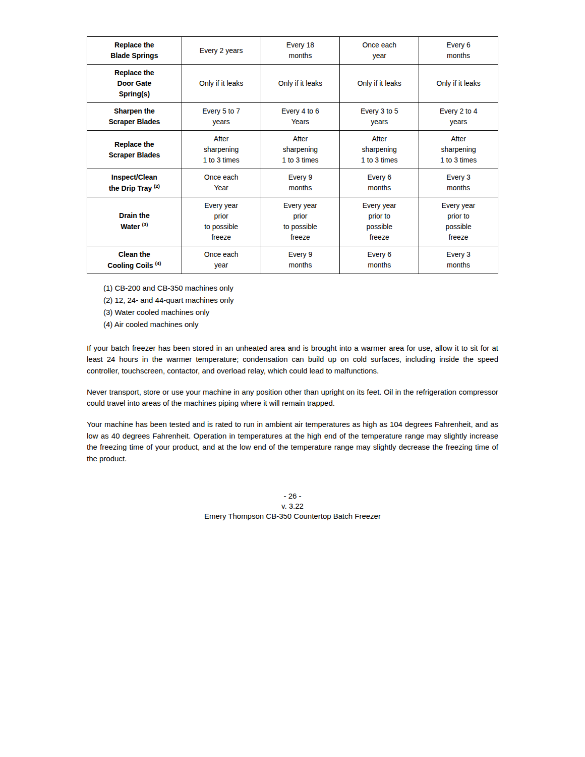| Replace the Blade Springs | Every 2 years | Every 18 months | Once each year | Every 6 months |
| Replace the Door Gate Spring(s) | Only if it leaks | Only if it leaks | Only if it leaks | Only if it leaks |
| Sharpen the Scraper Blades | Every 5 to 7 years | Every 4 to 6 Years | Every 3 to 5 years | Every 2 to 4 years |
| Replace the Scraper Blades | After sharpening 1 to 3 times | After sharpening 1 to 3 times | After sharpening 1 to 3 times | After sharpening 1 to 3 times |
| Inspect/Clean the Drip Tray (2) | Once each Year | Every 9 months | Every 6 months | Every 3 months |
| Drain the Water (3) | Every year prior to possible freeze | Every year prior to possible freeze | Every year prior to possible freeze | Every year prior to possible freeze |
| Clean the Cooling Coils (4) | Once each year | Every 9 months | Every 6 months | Every 3 months |
(1) CB-200 and CB-350 machines only
(2) 12, 24- and 44-quart machines only
(3) Water cooled machines only
(4) Air cooled machines only
If your batch freezer has been stored in an unheated area and is brought into a warmer area for use, allow it to sit for at least 24 hours in the warmer temperature; condensation can build up on cold surfaces, including inside the speed controller, touchscreen, contactor, and overload relay, which could lead to malfunctions.
Never transport, store or use your machine in any position other than upright on its feet. Oil in the refrigeration compressor could travel into areas of the machines piping where it will remain trapped.
Your machine has been tested and is rated to run in ambient air temperatures as high as 104 degrees Fahrenheit, and as low as 40 degrees Fahrenheit. Operation in temperatures at the high end of the temperature range may slightly increase the freezing time of your product, and at the low end of the temperature range may slightly decrease the freezing time of the product.
- 26 -
v. 3.22
Emery Thompson CB-350 Countertop Batch Freezer